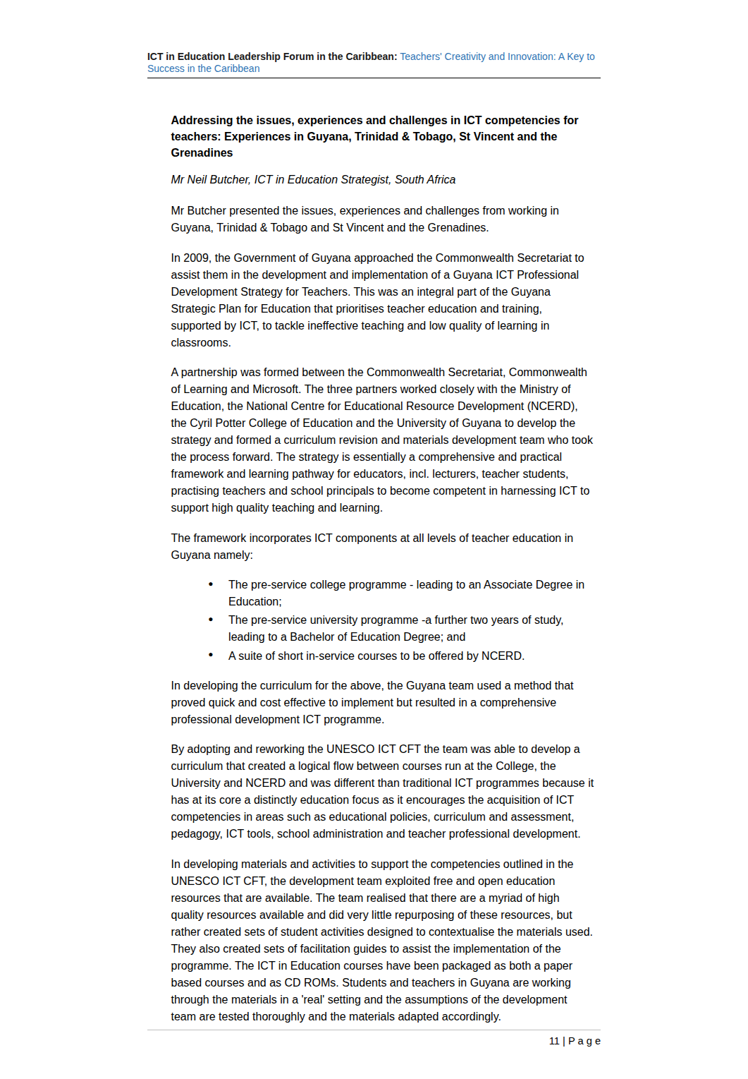ICT in Education Leadership Forum in the Caribbean: Teachers' Creativity and Innovation: A Key to Success in the Caribbean
Addressing the issues, experiences and challenges in ICT competencies for teachers: Experiences in Guyana, Trinidad & Tobago, St Vincent and the Grenadines
Mr Neil Butcher, ICT in Education Strategist, South Africa
Mr Butcher presented the issues, experiences and challenges from working in Guyana, Trinidad & Tobago and St Vincent and the Grenadines.
In 2009, the Government of Guyana approached the Commonwealth Secretariat to assist them in the development and implementation of a Guyana ICT Professional Development Strategy for Teachers. This was an integral part of the Guyana Strategic Plan for Education that prioritises teacher education and training, supported by ICT, to tackle ineffective teaching and low quality of learning in classrooms.
A partnership was formed between the Commonwealth Secretariat, Commonwealth of Learning and Microsoft. The three partners worked closely with the Ministry of Education, the National Centre for Educational Resource Development (NCERD), the Cyril Potter College of Education and the University of Guyana to develop the strategy and formed a curriculum revision and materials development team who took the process forward. The strategy is essentially a comprehensive and practical framework and learning pathway for educators, incl. lecturers, teacher students, practising teachers and school principals to become competent in harnessing ICT to support high quality teaching and learning.
The framework incorporates ICT components at all levels of teacher education in Guyana namely:
The pre-service college programme - leading to an Associate Degree in Education;
The pre-service university programme -a further two years of study, leading to a Bachelor of Education Degree; and
A suite of short in-service courses to be offered by NCERD.
In developing the curriculum for the above, the Guyana team used a method that proved quick and cost effective to implement but resulted in a comprehensive professional development ICT programme.
By adopting and reworking the UNESCO ICT CFT the team was able to develop a curriculum that created a logical flow between courses run at the College, the University and NCERD and was different than traditional ICT programmes because it has at its core a distinctly education focus as it encourages the acquisition of ICT competencies in areas such as educational policies, curriculum and assessment, pedagogy, ICT tools, school administration and teacher professional development.
In developing materials and activities to support the competencies outlined in the UNESCO ICT CFT, the development team exploited free and open education resources that are available. The team realised that there are a myriad of high quality resources available and did very little repurposing of these resources, but rather created sets of student activities designed to contextualise the materials used. They also created sets of facilitation guides to assist the implementation of the programme. The ICT in Education courses have been packaged as both a paper based courses and as CD ROMs. Students and teachers in Guyana are working through the materials in a 'real' setting and the assumptions of the development team are tested thoroughly and the materials adapted accordingly.
11 | P a g e